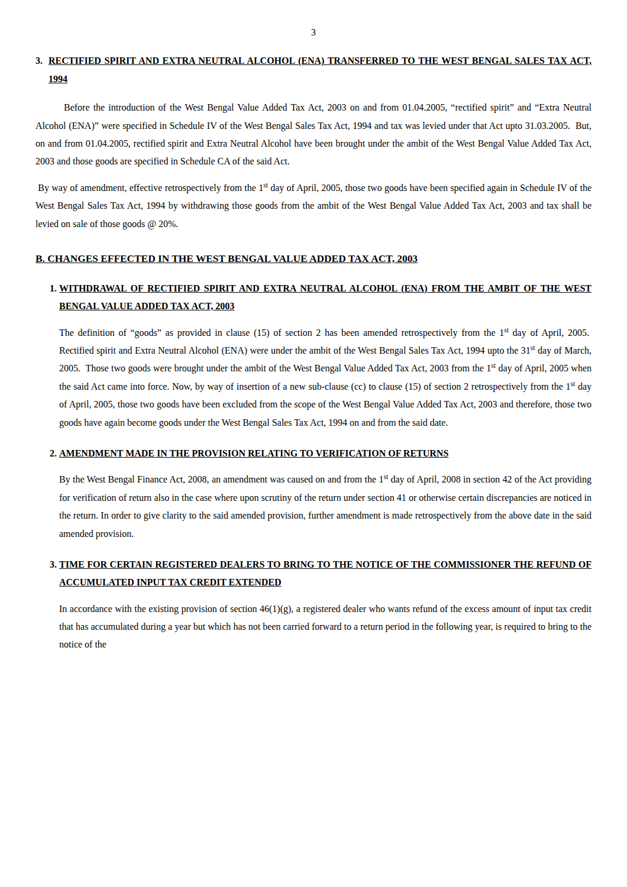3
3. RECTIFIED SPIRIT AND EXTRA NEUTRAL ALCOHOL (ENA) TRANSFERRED TO THE WEST BENGAL SALES TAX ACT, 1994
Before the introduction of the West Bengal Value Added Tax Act, 2003 on and from 01.04.2005, “rectified spirit” and “Extra Neutral Alcohol (ENA)” were specified in Schedule IV of the West Bengal Sales Tax Act, 1994 and tax was levied under that Act upto 31.03.2005. But, on and from 01.04.2005, rectified spirit and Extra Neutral Alcohol have been brought under the ambit of the West Bengal Value Added Tax Act, 2003 and those goods are specified in Schedule CA of the said Act.
By way of amendment, effective retrospectively from the 1st day of April, 2005, those two goods have been specified again in Schedule IV of the West Bengal Sales Tax Act, 1994 by withdrawing those goods from the ambit of the West Bengal Value Added Tax Act, 2003 and tax shall be levied on sale of those goods @ 20%.
B. CHANGES EFFECTED IN THE WEST BENGAL VALUE ADDED TAX ACT, 2003
WITHDRAWAL OF RECTIFIED SPIRIT AND EXTRA NEUTRAL ALCOHOL (ENA) FROM THE AMBIT OF THE WEST BENGAL VALUE ADDED TAX ACT, 2003
The definition of “goods” as provided in clause (15) of section 2 has been amended retrospectively from the 1st day of April, 2005. Rectified spirit and Extra Neutral Alcohol (ENA) were under the ambit of the West Bengal Sales Tax Act, 1994 upto the 31st day of March, 2005. Those two goods were brought under the ambit of the West Bengal Value Added Tax Act, 2003 from the 1st day of April, 2005 when the said Act came into force. Now, by way of insertion of a new sub-clause (cc) to clause (15) of section 2 retrospectively from the 1st day of April, 2005, those two goods have been excluded from the scope of the West Bengal Value Added Tax Act, 2003 and therefore, those two goods have again become goods under the West Bengal Sales Tax Act, 1994 on and from the said date.
AMENDMENT MADE IN THE PROVISION RELATING TO VERIFICATION OF RETURNS
By the West Bengal Finance Act, 2008, an amendment was caused on and from the 1st day of April, 2008 in section 42 of the Act providing for verification of return also in the case where upon scrutiny of the return under section 41 or otherwise certain discrepancies are noticed in the return. In order to give clarity to the said amended provision, further amendment is made retrospectively from the above date in the said amended provision.
TIME FOR CERTAIN REGISTERED DEALERS TO BRING TO THE NOTICE OF THE COMMISSIONER THE REFUND OF ACCUMULATED INPUT TAX CREDIT EXTENDED
In accordance with the existing provision of section 46(1)(g), a registered dealer who wants refund of the excess amount of input tax credit that has accumulated during a year but which has not been carried forward to a return period in the following year, is required to bring to the notice of the